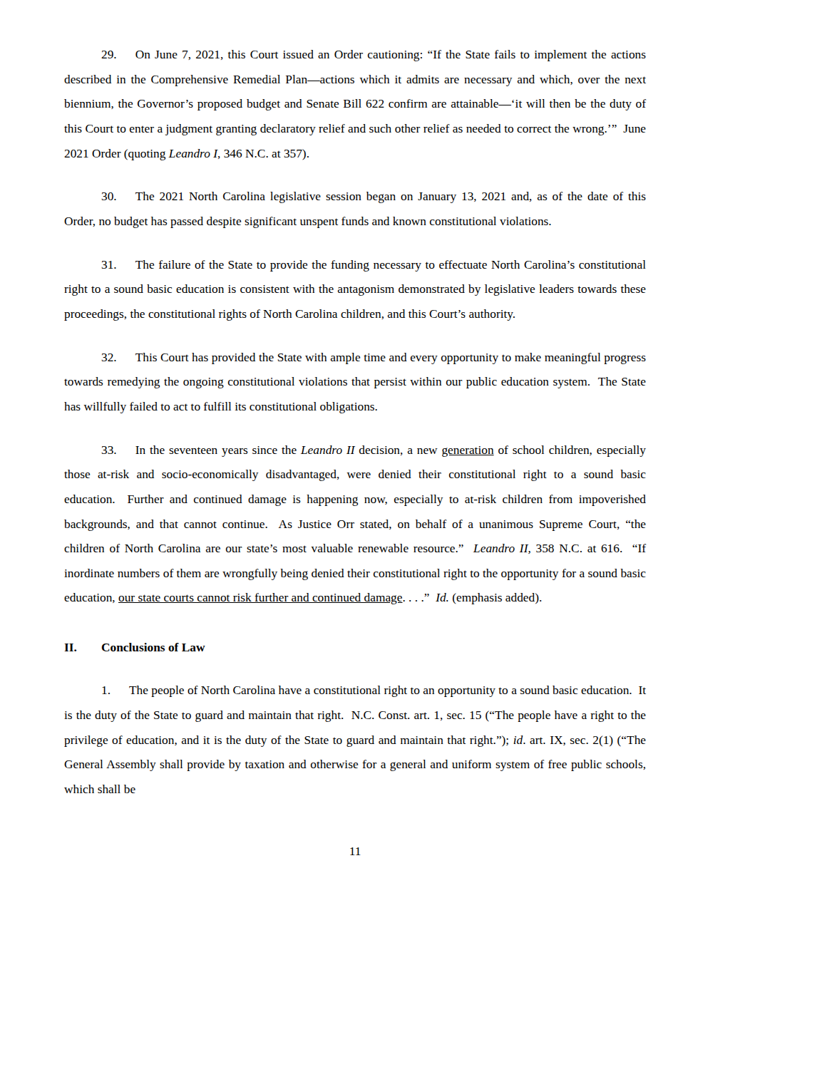29. On June 7, 2021, this Court issued an Order cautioning: “If the State fails to implement the actions described in the Comprehensive Remedial Plan—actions which it admits are necessary and which, over the next biennium, the Governor’s proposed budget and Senate Bill 622 confirm are attainable—‘it will then be the duty of this Court to enter a judgment granting declaratory relief and such other relief as needed to correct the wrong.’” June 2021 Order (quoting Leandro I, 346 N.C. at 357).
30. The 2021 North Carolina legislative session began on January 13, 2021 and, as of the date of this Order, no budget has passed despite significant unspent funds and known constitutional violations.
31. The failure of the State to provide the funding necessary to effectuate North Carolina’s constitutional right to a sound basic education is consistent with the antagonism demonstrated by legislative leaders towards these proceedings, the constitutional rights of North Carolina children, and this Court’s authority.
32. This Court has provided the State with ample time and every opportunity to make meaningful progress towards remedying the ongoing constitutional violations that persist within our public education system. The State has willfully failed to act to fulfill its constitutional obligations.
33. In the seventeen years since the Leandro II decision, a new generation of school children, especially those at-risk and socio-economically disadvantaged, were denied their constitutional right to a sound basic education. Further and continued damage is happening now, especially to at-risk children from impoverished backgrounds, and that cannot continue. As Justice Orr stated, on behalf of a unanimous Supreme Court, “the children of North Carolina are our state’s most valuable renewable resource.” Leandro II, 358 N.C. at 616. “If inordinate numbers of them are wrongfully being denied their constitutional right to the opportunity for a sound basic education, our state courts cannot risk further and continued damage. . . .” Id. (emphasis added).
II. Conclusions of Law
1. The people of North Carolina have a constitutional right to an opportunity to a sound basic education. It is the duty of the State to guard and maintain that right. N.C. Const. art. 1, sec. 15 (“The people have a right to the privilege of education, and it is the duty of the State to guard and maintain that right.”); id. art. IX, sec. 2(1) (“The General Assembly shall provide by taxation and otherwise for a general and uniform system of free public schools, which shall be
11